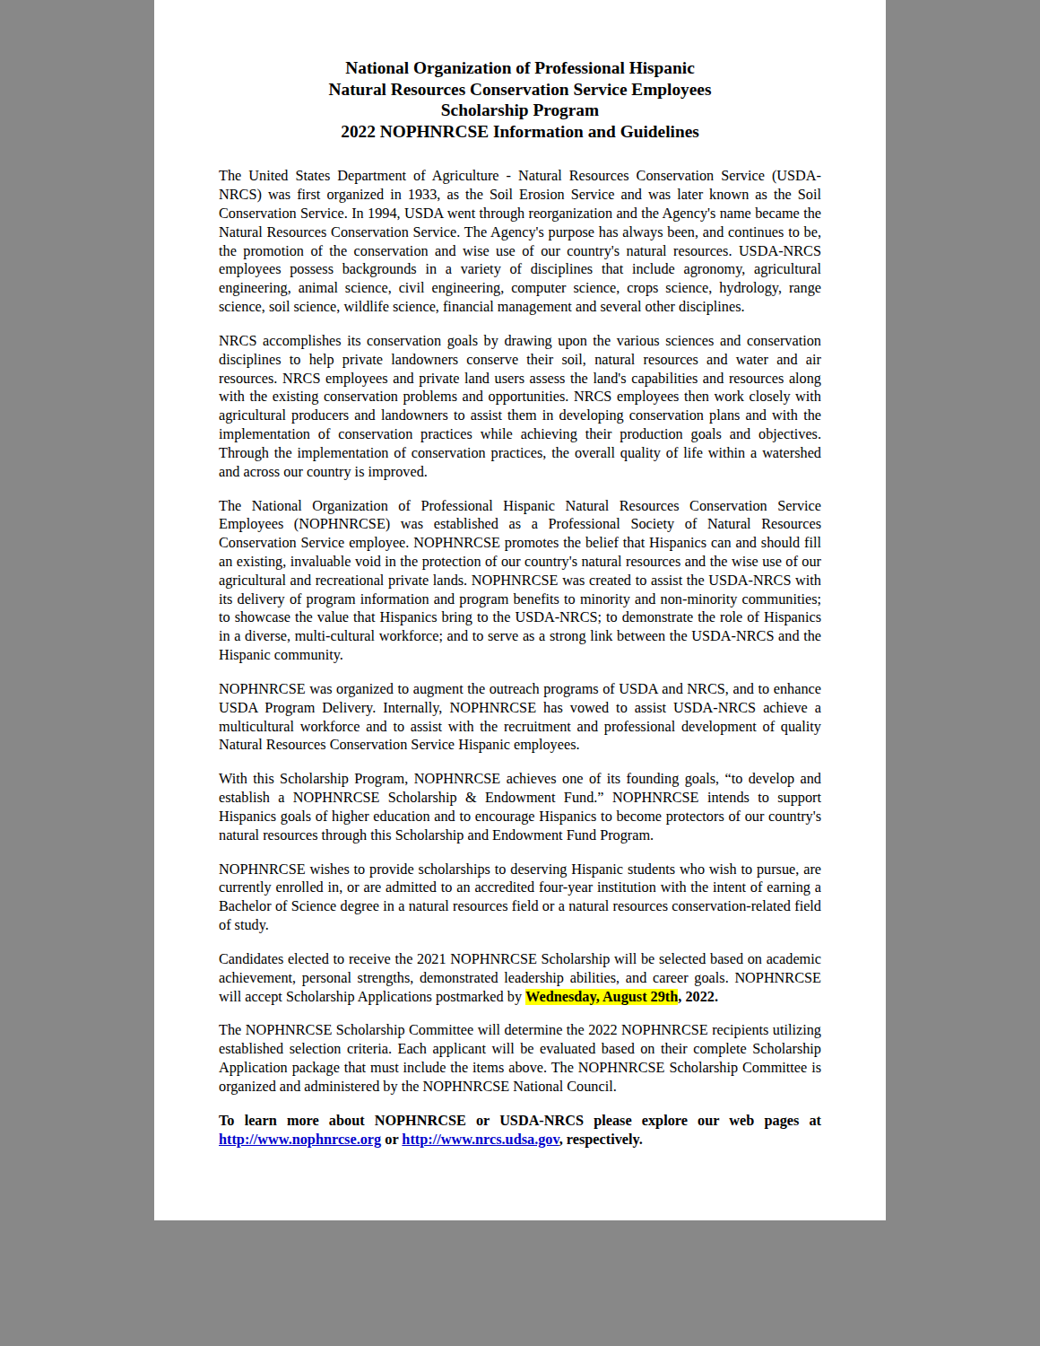National Organization of Professional Hispanic
Natural Resources Conservation Service Employees
Scholarship Program
2022 NOPHNRCSE Information and Guidelines
The United States Department of Agriculture - Natural Resources Conservation Service (USDA-NRCS) was first organized in 1933, as the Soil Erosion Service and was later known as the Soil Conservation Service. In 1994, USDA went through reorganization and the Agency's name became the Natural Resources Conservation Service. The Agency's purpose has always been, and continues to be, the promotion of the conservation and wise use of our country's natural resources. USDA-NRCS employees possess backgrounds in a variety of disciplines that include agronomy, agricultural engineering, animal science, civil engineering, computer science, crops science, hydrology, range science, soil science, wildlife science, financial management and several other disciplines.
NRCS accomplishes its conservation goals by drawing upon the various sciences and conservation disciplines to help private landowners conserve their soil, natural resources and water and air resources. NRCS employees and private land users assess the land's capabilities and resources along with the existing conservation problems and opportunities. NRCS employees then work closely with agricultural producers and landowners to assist them in developing conservation plans and with the implementation of conservation practices while achieving their production goals and objectives. Through the implementation of conservation practices, the overall quality of life within a watershed and across our country is improved.
The National Organization of Professional Hispanic Natural Resources Conservation Service Employees (NOPHNRCSE) was established as a Professional Society of Natural Resources Conservation Service employee. NOPHNRCSE promotes the belief that Hispanics can and should fill an existing, invaluable void in the protection of our country's natural resources and the wise use of our agricultural and recreational private lands. NOPHNRCSE was created to assist the USDA-NRCS with its delivery of program information and program benefits to minority and non-minority communities; to showcase the value that Hispanics bring to the USDA-NRCS; to demonstrate the role of Hispanics in a diverse, multi-cultural workforce; and to serve as a strong link between the USDA-NRCS and the Hispanic community.
NOPHNRCSE was organized to augment the outreach programs of USDA and NRCS, and to enhance USDA Program Delivery. Internally, NOPHNRCSE has vowed to assist USDA-NRCS achieve a multicultural workforce and to assist with the recruitment and professional development of quality Natural Resources Conservation Service Hispanic employees.
With this Scholarship Program, NOPHNRCSE achieves one of its founding goals, “to develop and establish a NOPHNRCSE Scholarship & Endowment Fund.” NOPHNRCSE intends to support Hispanics goals of higher education and to encourage Hispanics to become protectors of our country's natural resources through this Scholarship and Endowment Fund Program.
NOPHNRCSE wishes to provide scholarships to deserving Hispanic students who wish to pursue, are currently enrolled in, or are admitted to an accredited four-year institution with the intent of earning a Bachelor of Science degree in a natural resources field or a natural resources conservation-related field of study.
Candidates elected to receive the 2021 NOPHNRCSE Scholarship will be selected based on academic achievement, personal strengths, demonstrated leadership abilities, and career goals. NOPHNRCSE will accept Scholarship Applications postmarked by Wednesday, August 29th, 2022.
The NOPHNRCSE Scholarship Committee will determine the 2022 NOPHNRCSE recipients utilizing established selection criteria. Each applicant will be evaluated based on their complete Scholarship Application package that must include the items above. The NOPHNRCSE Scholarship Committee is organized and administered by the NOPHNRCSE National Council.
To learn more about NOPHNRCSE or USDA-NRCS please explore our web pages at http://www.nophnrcse.org or http://www.nrcs.udsa.gov, respectively.